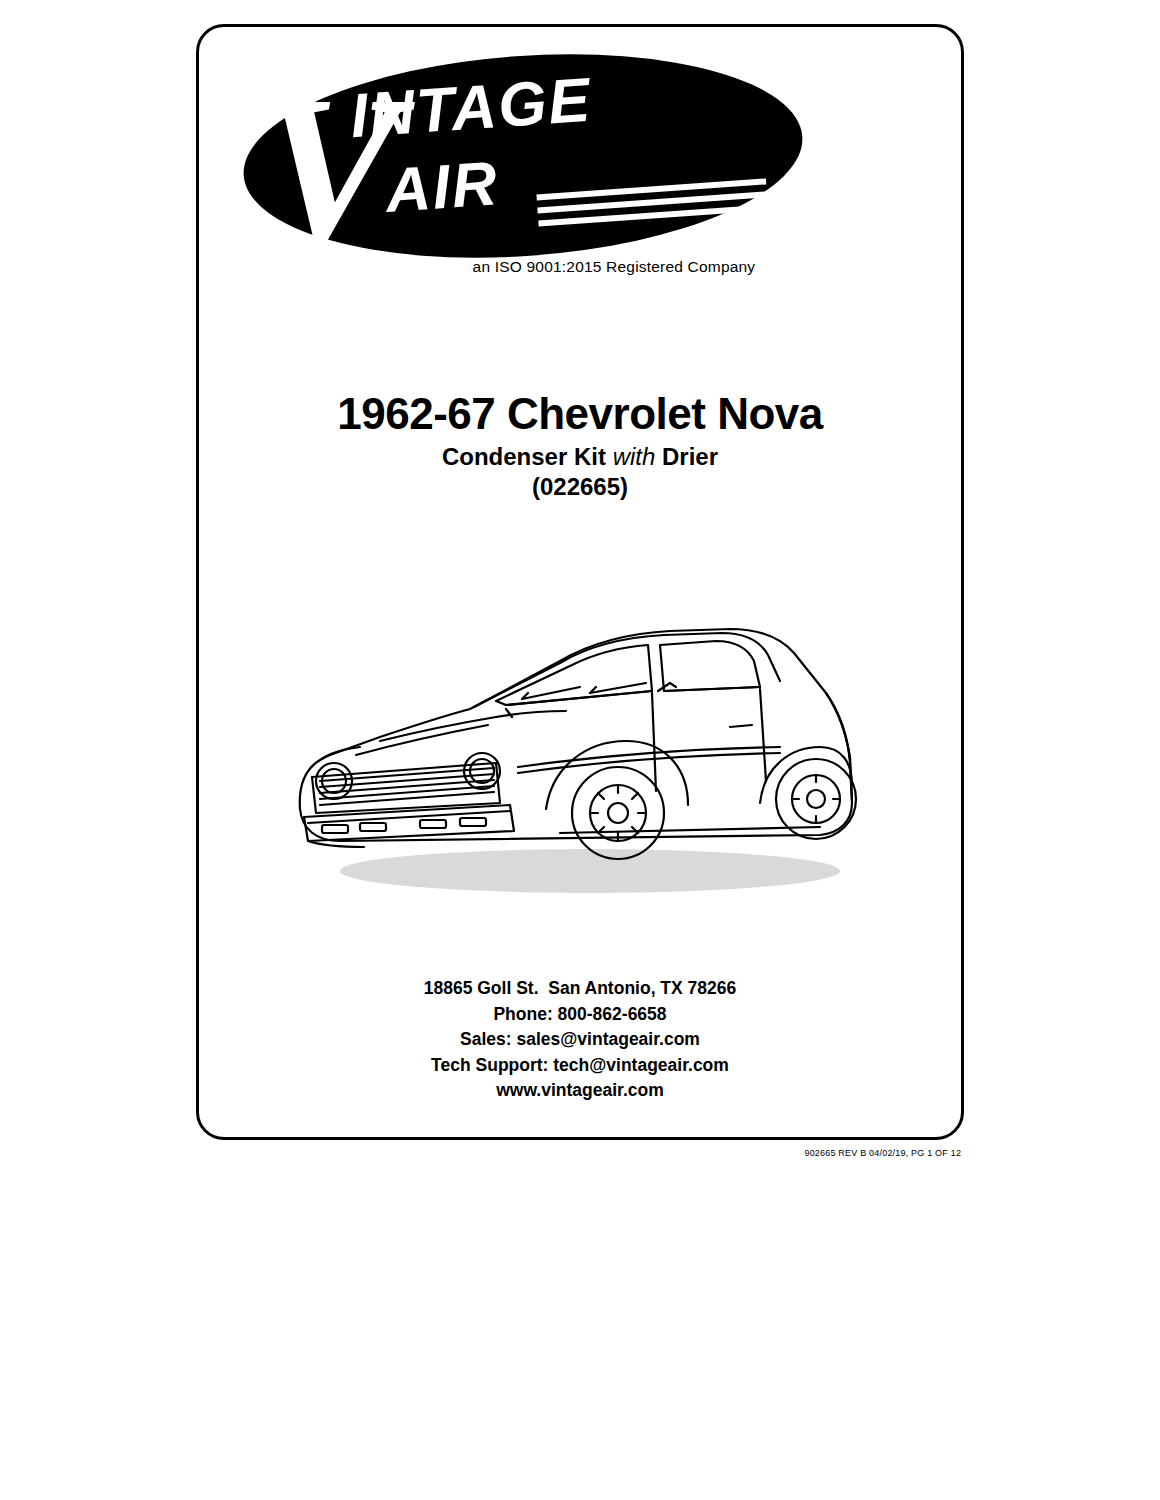INTAGE
AIR
V
an ISO 9001:2015 Registered Company
1962-67 Chevrolet Nova
Condenser Kit with Drier (022665)
18865 Goll St. San Antonio, TX 78266
Phone: 800-862-6658
Sales: sales@vintageair.com
Tech Support: tech@vintageair.com
www.vintageair.com
902665 REV B 04/02/19, PG 1 OF 12